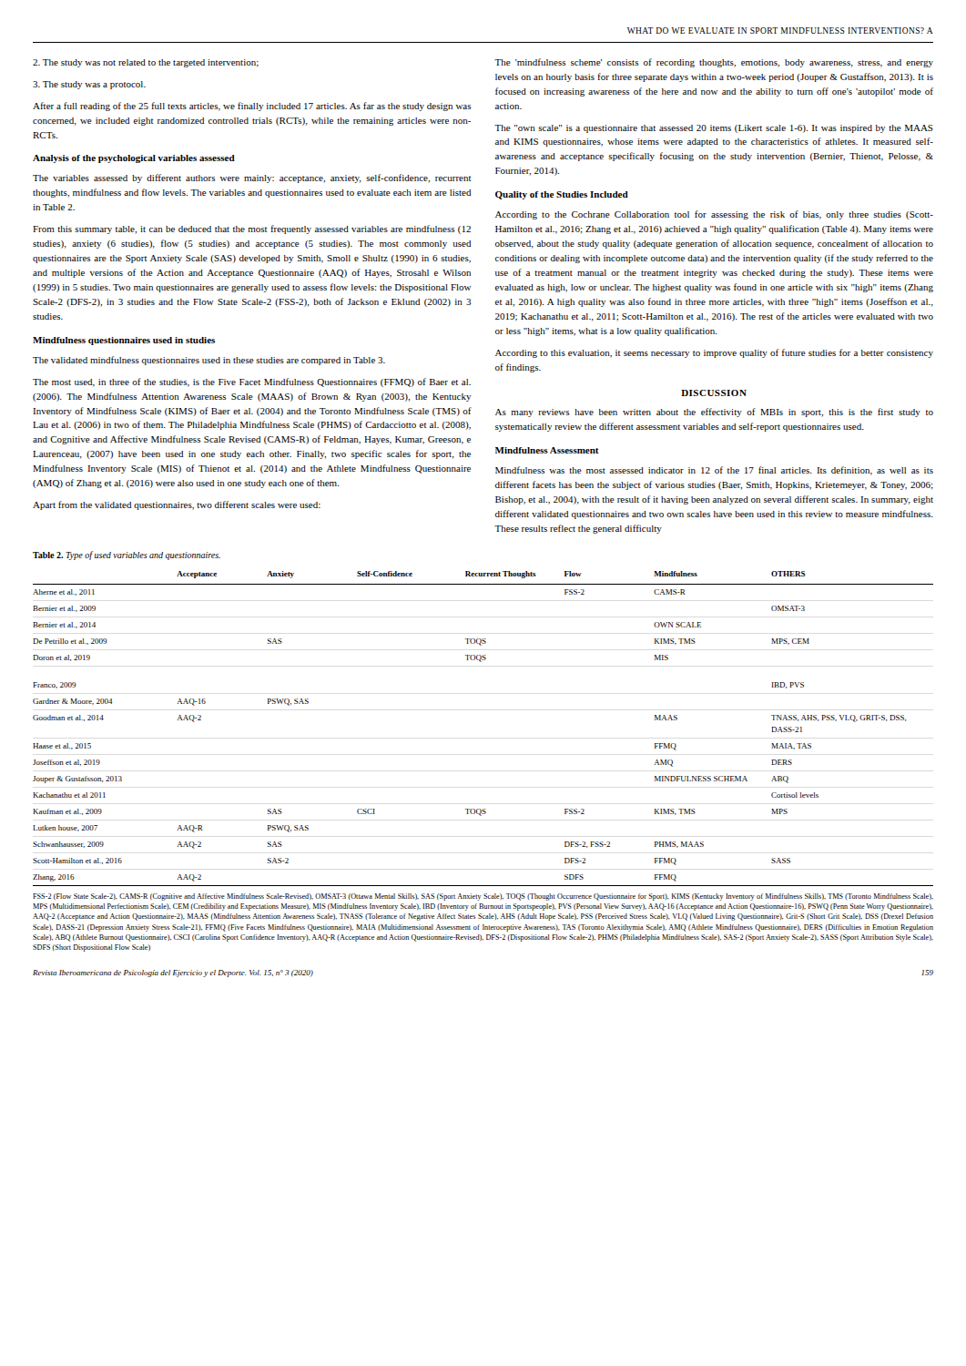WHAT DO WE EVALUATE IN SPORT MINDFULNESS INTERVENTIONS? A
2. The study was not related to the targeted intervention;
3. The study was a protocol.
After a full reading of the 25 full texts articles, we finally included 17 articles. As far as the study design was concerned, we included eight randomized controlled trials (RCTs), while the remaining articles were non-RCTs.
Analysis of the psychological variables assessed
The variables assessed by different authors were mainly: acceptance, anxiety, self-confidence, recurrent thoughts, mindfulness and flow levels. The variables and questionnaires used to evaluate each item are listed in Table 2.
From this summary table, it can be deduced that the most frequently assessed variables are mindfulness (12 studies), anxiety (6 studies), flow (5 studies) and acceptance (5 studies). The most commonly used questionnaires are the Sport Anxiety Scale (SAS) developed by Smith, Smoll e Shultz (1990) in 6 studies, and multiple versions of the Action and Acceptance Questionnaire (AAQ) of Hayes, Strosahl e Wilson (1999) in 5 studies. Two main questionnaires are generally used to assess flow levels: the Dispositional Flow Scale-2 (DFS-2), in 3 studies and the Flow State Scale-2 (FSS-2), both of Jackson e Eklund (2002) in 3 studies.
Mindfulness questionnaires used in studies
The validated mindfulness questionnaires used in these studies are compared in Table 3.
The most used, in three of the studies, is the Five Facet Mindfulness Questionnaires (FFMQ) of Baer et al. (2006). The Mindfulness Attention Awareness Scale (MAAS) of Brown & Ryan (2003), the Kentucky Inventory of Mindfulness Scale (KIMS) of Baer et al. (2004) and the Toronto Mindfulness Scale (TMS) of Lau et al. (2006) in two of them. The Philadelphia Mindfulness Scale (PHMS) of Cardacciotto et al. (2008), and Cognitive and Affective Mindfulness Scale Revised (CAMS-R) of Feldman, Hayes, Kumar, Greeson, e Laurenceau, (2007) have been used in one study each other. Finally, two specific scales for sport, the Mindfulness Inventory Scale (MIS) of Thienot et al. (2014) and the Athlete Mindfulness Questionnaire (AMQ) of Zhang et al. (2016) were also used in one study each one of them.
Apart from the validated questionnaires, two different scales were used:
The 'mindfulness scheme' consists of recording thoughts, emotions, body awareness, stress, and energy levels on an hourly basis for three separate days within a two-week period (Jouper & Gustaffson, 2013). It is focused on increasing awareness of the here and now and the ability to turn off one's 'autopilot' mode of action.
The "own scale" is a questionnaire that assessed 20 items (Likert scale 1-6). It was inspired by the MAAS and KIMS questionnaires, whose items were adapted to the characteristics of athletes. It measured self-awareness and acceptance specifically focusing on the study intervention (Bernier, Thienot, Pelosse, & Fournier, 2014).
Quality of the Studies Included
According to the Cochrane Collaboration tool for assessing the risk of bias, only three studies (Scott-Hamilton et al., 2016; Zhang et al., 2016) achieved a "high quality" qualification (Table 4). Many items were observed, about the study quality (adequate generation of allocation sequence, concealment of allocation to conditions or dealing with incomplete outcome data) and the intervention quality (if the study referred to the use of a treatment manual or the treatment integrity was checked during the study). These items were evaluated as high, low or unclear. The highest quality was found in one article with six "high" items (Zhang et al, 2016). A high quality was also found in three more articles, with three "high" items (Joseffson et al., 2019; Kachanathu et al., 2011; Scott-Hamilton et al., 2016). The rest of the articles were evaluated with two or less "high" items, what is a low quality qualification.
According to this evaluation, it seems necessary to improve quality of future studies for a better consistency of findings.
DISCUSSION
As many reviews have been written about the effectivity of MBIs in sport, this is the first study to systematically review the different assessment variables and self-report questionnaires used.
Mindfulness Assessment
Mindfulness was the most assessed indicator in 12 of the 17 final articles. Its definition, as well as its different facets has been the subject of various studies (Baer, Smith, Hopkins, Krietemeyer, & Toney, 2006; Bishop, et al., 2004), with the result of it having been analyzed on several different scales. In summary, eight different validated questionnaires and two own scales have been used in this review to measure mindfulness. These results reflect the general difficulty
Table 2. Type of used variables and questionnaires.
| | Acceptance | Anxiety | Self-Confidence | Recurrent Thoughts | Flow | Mindfulness | OTHERS |
| --- | --- | --- | --- | --- | --- | --- | --- |
| Aherne et al., 2011 | | | | | FSS-2 | CAMS-R | |
| Bernier et al., 2009 | | | | | | | OMSAT-3 |
| Bernier et al., 2014 | | | | | | OWN SCALE | |
| De Petrillo et al., 2009 | | SAS | | TOQS | | KIMS, TMS | MPS, CEM |
| Doron et al, 2019 | | | | TOQS | | MIS | |
| Franco, 2009 | | | | | | | IBD, PVS |
| Gardner & Moore, 2004 | AAQ-16 | PSWQ, SAS | | | | | |
| Goodman et al., 2014 | AAQ-2 | | | | | MAAS | TNASS, AHS, PSS, VLQ, GRIT-S, DSS, DASS-21 |
| Haase et al., 2015 | | | | | | FFMQ | MAIA, TAS |
| Joseffson et al, 2019 | | | | | | AMQ | DERS |
| Jouper & Gustafsson, 2013 | | | | | | MINDFULNESS SCHEMA | ABQ |
| Kachanathu et al 2011 | | | | | | | Cortisol levels |
| Kaufman et al., 2009 | | SAS | CSCI | TOQS | FSS-2 | KIMS, TMS | MPS |
| Lutken house, 2007 | AAQ-R | PSWQ, SAS | | | | | |
| Schwanhausser, 2009 | AAQ-2 | SAS | | | DFS-2, FSS-2 | PHMS, MAAS | |
| Scott-Hamilton et al., 2016 | | SAS-2 | | | DFS-2 | FFMQ | SASS |
| Zhang, 2016 | AAQ-2 | | | | SDFS | FFMQ | |
FSS-2 (Flow State Scale-2), CAMS-R (Cognitive and Affective Mindfulness Scale-Revised), OMSAT-3 (Ottawa Mental Skills), SAS (Sport Anxiety Scale), TOQS (Thought Occurrence Questionnaire for Sport), KIMS (Kentucky Inventory of Mindfulness Skills), TMS (Toronto Mindfulness Scale), MPS (Multidimensional Perfectionism Scale), CEM (Credibility and Expectations Measure), MIS (Mindfulness Inventory Scale), IBD (Inventory of Burnout in Sportspeople), PVS (Personal View Survey), AAQ-16 (Acceptance and Action Questionnaire-16), PSWQ (Penn State Worry Questionnaire), AAQ-2 (Acceptance and Action Questionnaire-2), MAAS (Mindfulness Attention Awareness Scale), TNASS (Tolerance of Negative Affect States Scale), AHS (Adult Hope Scale), PSS (Perceived Stress Scale), VLQ (Valued Living Questionnaire), Grit-S (Short Grit Scale), DSS (Drexel Defusion Scale), DASS-21 (Depression Anxiety Stress Scale-21), FFMQ (Five Facets Mindfulness Questionnaire), MAIA (Multidimensional Assessment of Interoceptive Awareness), TAS (Toronto Alexithymia Scale), AMQ (Athlete Mindfulness Questionnaire), DERS (Difficulties in Emotion Regulation Scale), ABQ (Athlete Burnout Questionnaire), CSCI (Carolina Sport Confidence Inventory), AAQ-R (Acceptance and Action Questionnaire-Revised), DFS-2 (Dispositional Flow Scale-2), PHMS (Philadelphia Mindfulness Scale), SAS-2 (Sport Anxiety Scale-2), SASS (Sport Attribution Style Scale), SDFS (Short Dispositional Flow Scale)
Revista Iberoamericana de Psicología del Ejercicio y el Deporte. Vol. 15, n° 3 (2020)
159